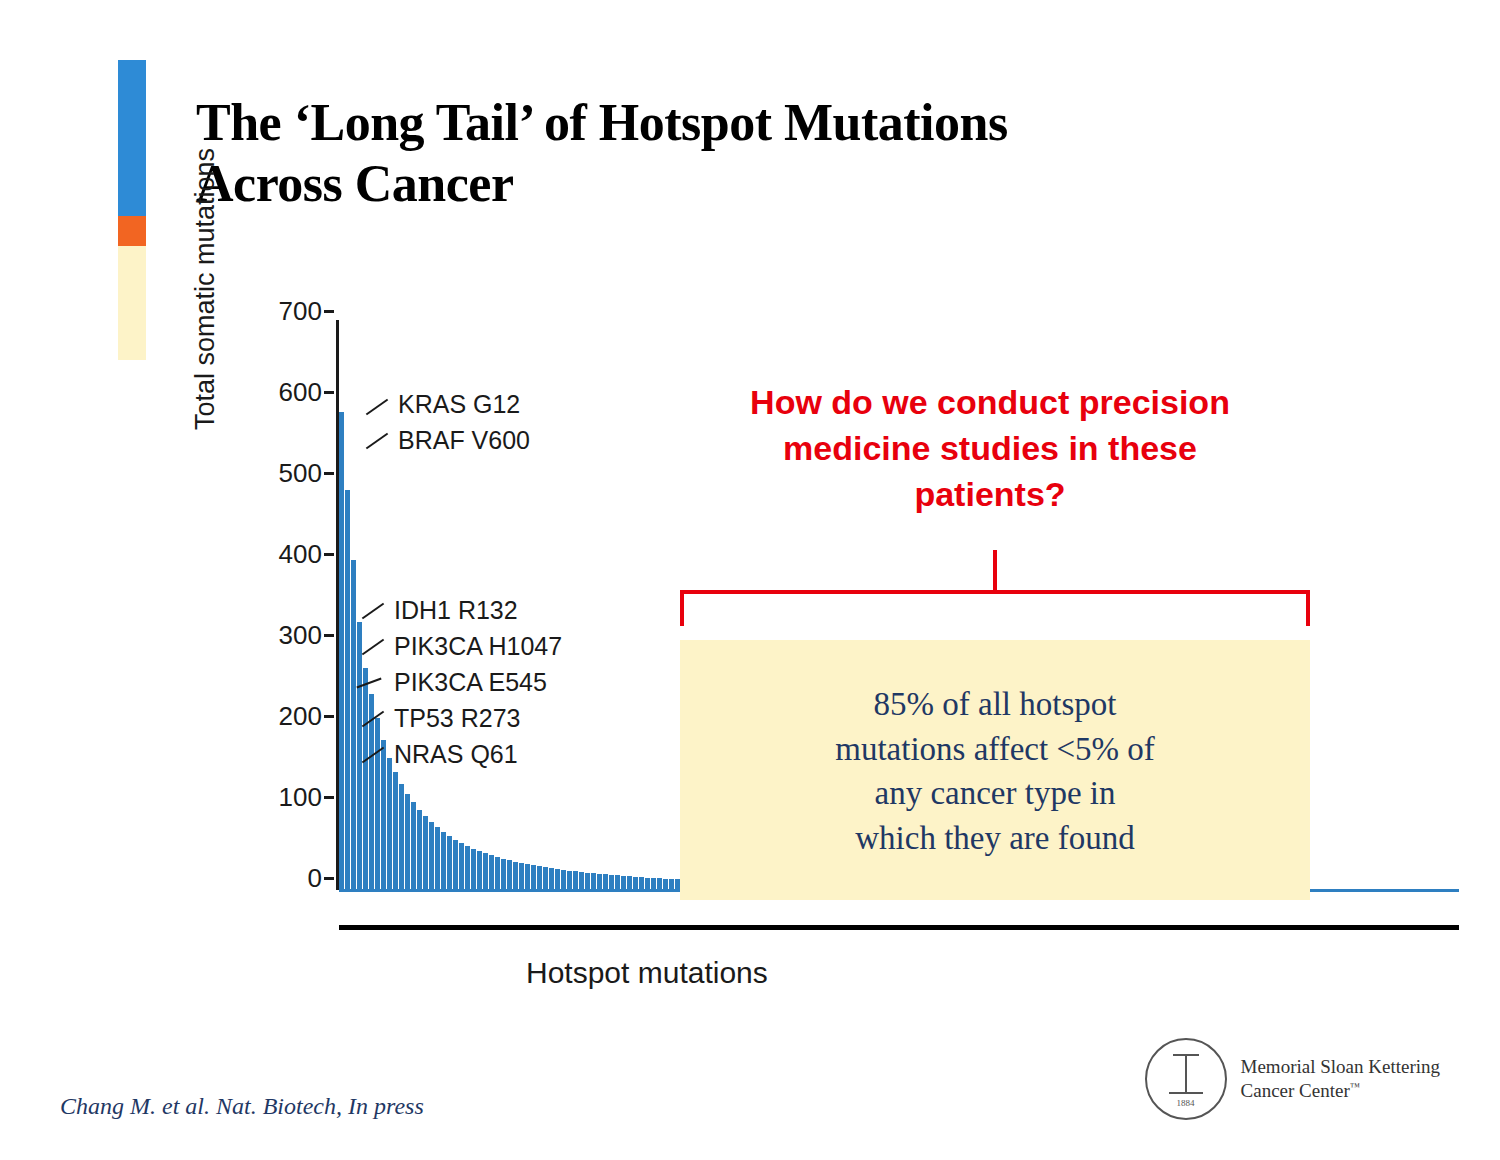The ‘Long Tail’ of Hotspot Mutations
Across Cancer
Total somatic mutations
700 600 500 400 300 200 100 0
KRAS G12
BRAF V600
IDH1 R132
PIK3CA H1047
PIK3CA E545
TP53 R273
NRAS Q61
Hotspot mutations
How do we conduct precision
medicine studies in these
patients?
85% of all hotspot
mutations affect <5% of
any cancer type in
which they are found
Chang M. et al. Nat. Biotech, In press
1884
Memorial Sloan Kettering
Cancer Center™